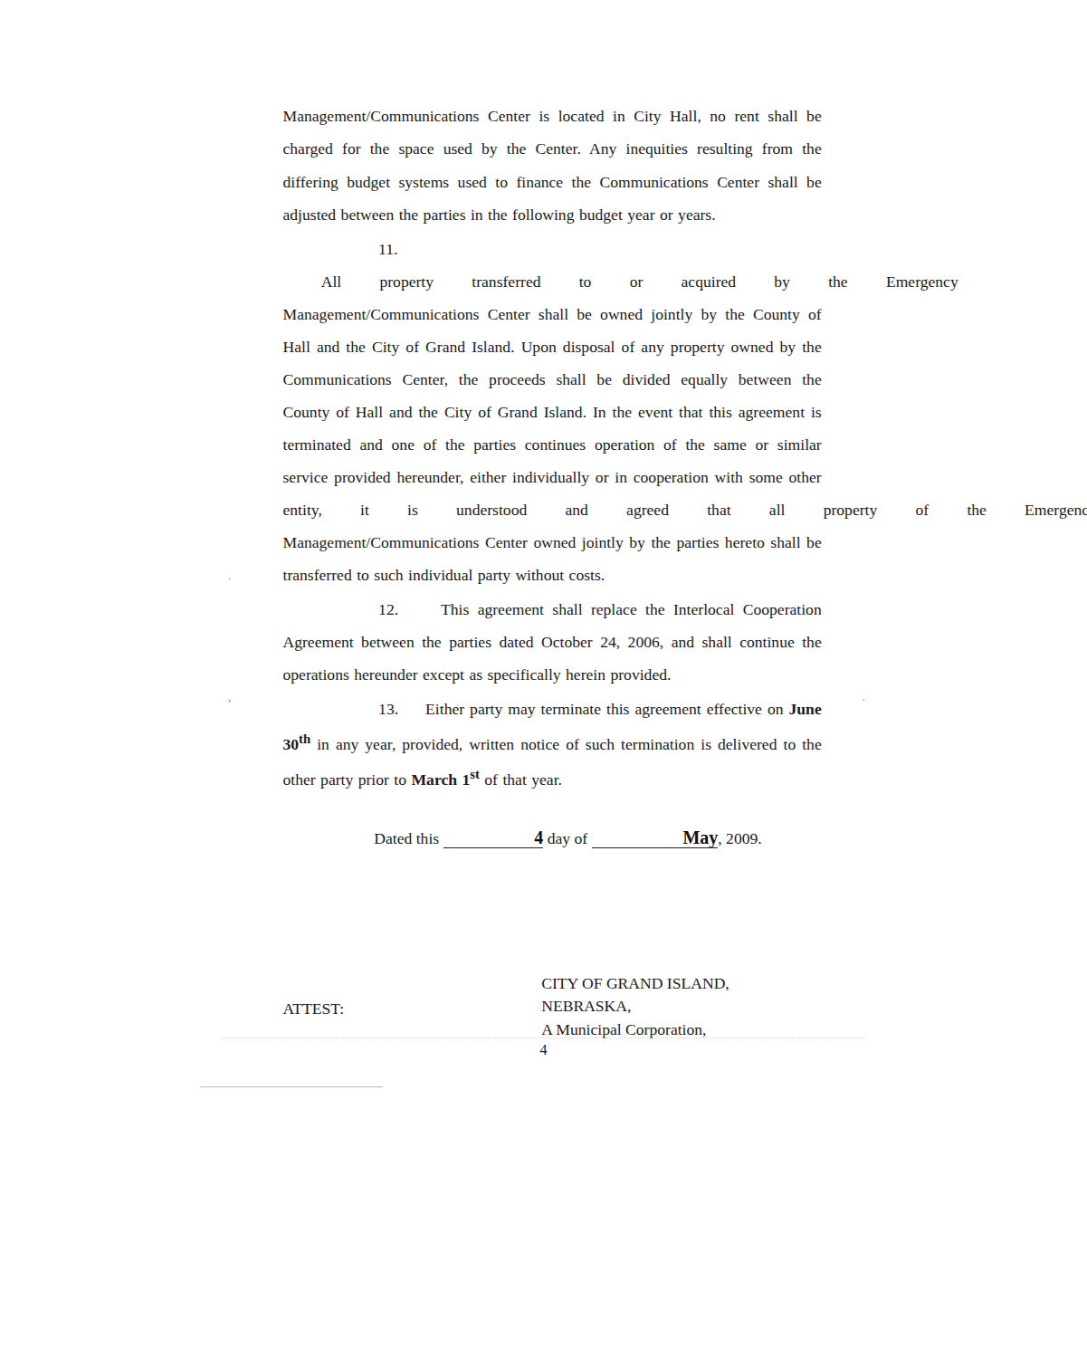Management/Communications Center is located in City Hall, no rent shall be charged for the space used by the Center. Any inequities resulting from the differing budget systems used to finance the Communications Center shall be adjusted between the parties in the following budget year or years.
11. All property transferred to or acquired by the Emergency Management/Communications Center shall be owned jointly by the County of Hall and the City of Grand Island. Upon disposal of any property owned by the Communications Center, the proceeds shall be divided equally between the County of Hall and the City of Grand Island. In the event that this agreement is terminated and one of the parties continues operation of the same or similar service provided hereunder, either individually or in cooperation with some other entity, it is understood and agreed that all property of the Emergency Management/Communications Center owned jointly by the parties hereto shall be transferred to such individual party without costs.
12. This agreement shall replace the Interlocal Cooperation Agreement between the parties dated October 24, 2006, and shall continue the operations hereunder except as specifically herein provided.
13. Either party may terminate this agreement effective on June 30th in any year, provided, written notice of such termination is delivered to the other party prior to March 1st of that year.
Dated this 4 day of May, 2009.
ATTEST:
CITY OF GRAND ISLAND, NEBRASKA,
A Municipal Corporation,
.
,
.
4